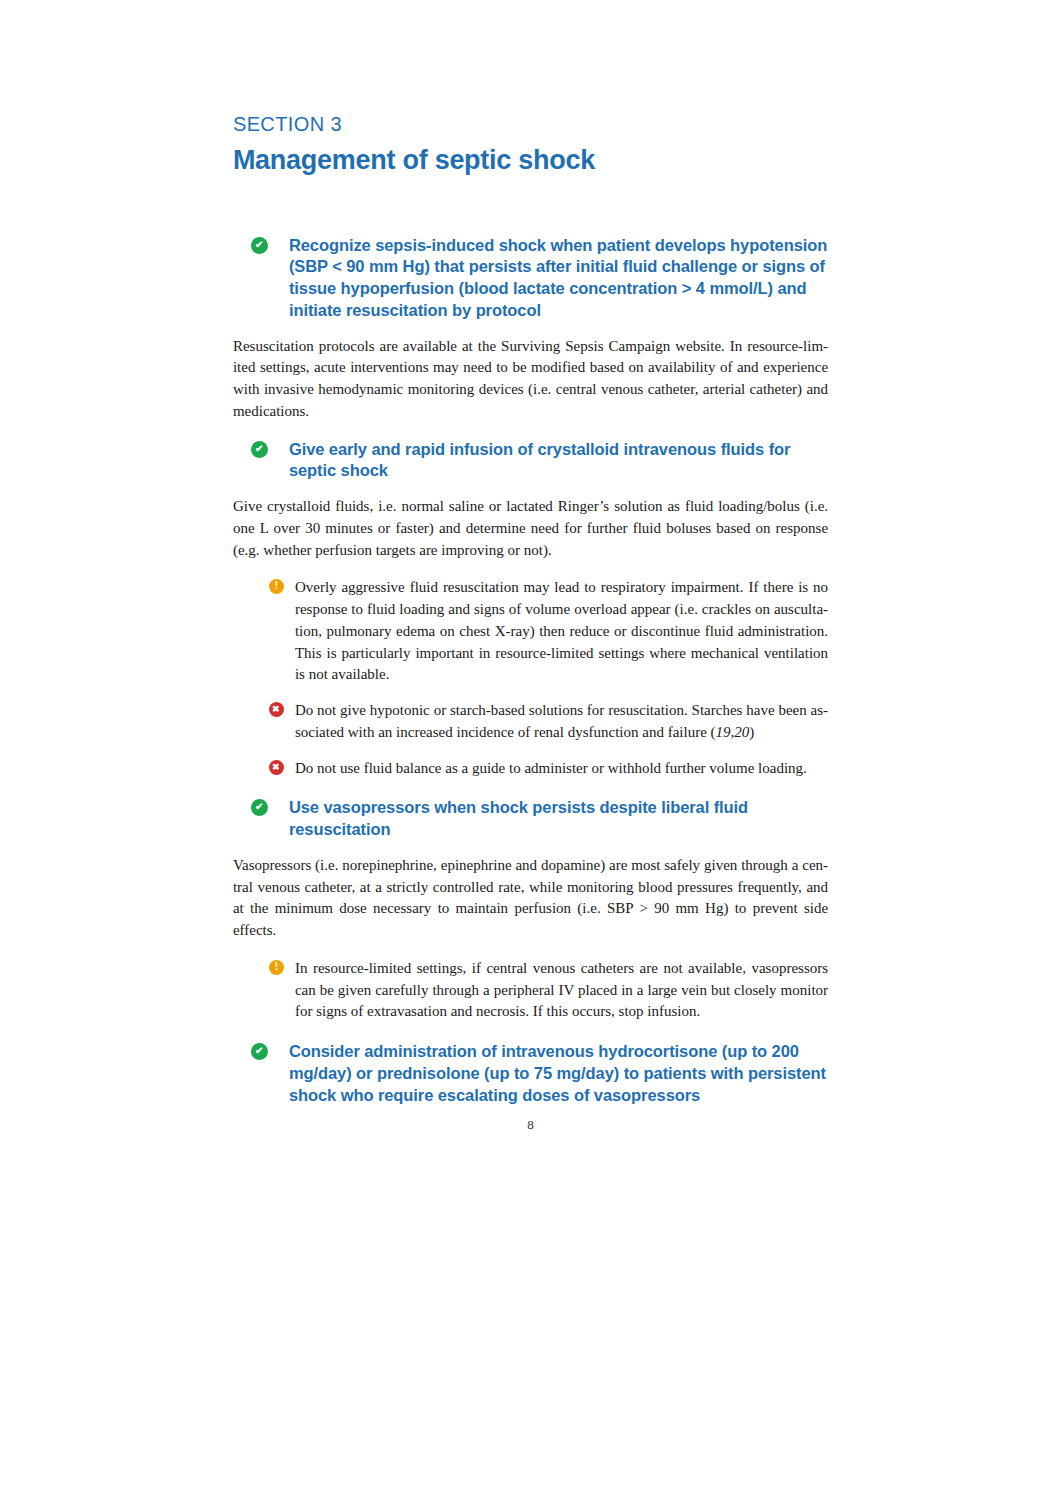SECTION 3
Management of septic shock
Recognize sepsis-induced shock when patient develops hypotension (SBP < 90 mm Hg) that persists after initial fluid challenge or signs of tissue hypoperfusion (blood lactate concentration > 4 mmol/L) and initiate resuscitation by protocol
Resuscitation protocols are available at the Surviving Sepsis Campaign website. In resource-limited settings, acute interventions may need to be modified based on availability of and experience with invasive hemodynamic monitoring devices (i.e. central venous catheter, arterial catheter) and medications.
Give early and rapid infusion of crystalloid intravenous fluids for septic shock
Give crystalloid fluids, i.e. normal saline or lactated Ringer’s solution as fluid loading/bolus (i.e. one L over 30 minutes or faster) and determine need for further fluid boluses based on response (e.g. whether perfusion targets are improving or not).
Overly aggressive fluid resuscitation may lead to respiratory impairment. If there is no response to fluid loading and signs of volume overload appear (i.e. crackles on auscultation, pulmonary edema on chest X-ray) then reduce or discontinue fluid administration. This is particularly important in resource-limited settings where mechanical ventilation is not available.
Do not give hypotonic or starch-based solutions for resuscitation. Starches have been associated with an increased incidence of renal dysfunction and failure (19,20)
Do not use fluid balance as a guide to administer or withhold further volume loading.
Use vasopressors when shock persists despite liberal fluid resuscitation
Vasopressors (i.e. norepinephrine, epinephrine and dopamine) are most safely given through a central venous catheter, at a strictly controlled rate, while monitoring blood pressures frequently, and at the minimum dose necessary to maintain perfusion (i.e. SBP > 90 mm Hg) to prevent side effects.
In resource-limited settings, if central venous catheters are not available, vasopressors can be given carefully through a peripheral IV placed in a large vein but closely monitor for signs of extravasation and necrosis. If this occurs, stop infusion.
Consider administration of intravenous hydrocortisone (up to 200 mg/day) or prednisolone (up to 75 mg/day) to patients with persistent shock who require escalating doses of vasopressors
8